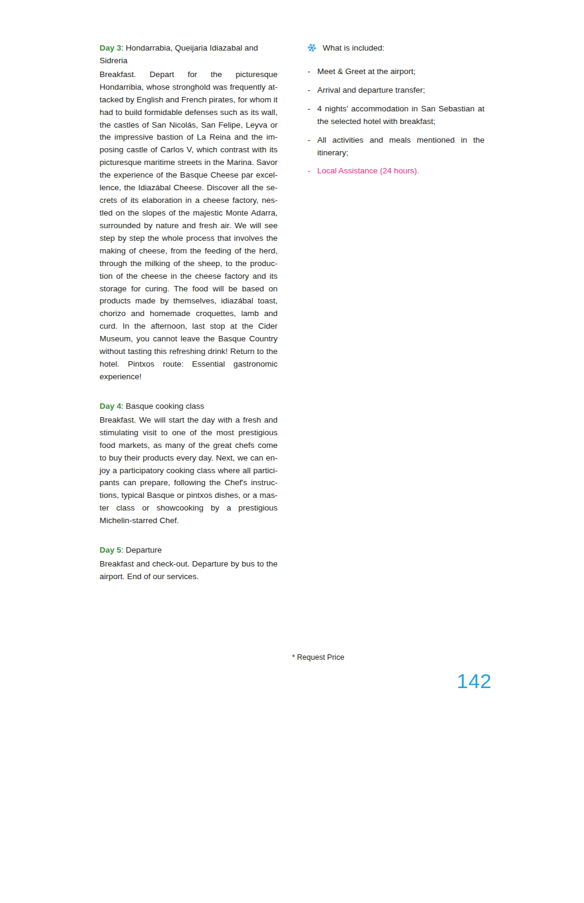Day 3: Hondarrabia, Queijaria Idiazabal and Sidreria
Breakfast. Depart for the picturesque Hondarribia, whose stronghold was frequently attacked by English and French pirates, for whom it had to build formidable defenses such as its wall, the castles of San Nicolás, San Felipe, Leyva or the impressive bastion of La Reina and the imposing castle of Carlos V, which contrast with its picturesque maritime streets in the Marina. Savor the experience of the Basque Cheese par excellence, the Idiazábal Cheese. Discover all the secrets of its elaboration in a cheese factory, nestled on the slopes of the majestic Monte Adarra, surrounded by nature and fresh air. We will see step by step the whole process that involves the making of cheese, from the feeding of the herd, through the milking of the sheep, to the production of the cheese in the cheese factory and its storage for curing. The food will be based on products made by themselves, idiazábal toast, chorizo and homemade croquettes, lamb and curd. In the afternoon, last stop at the Cider Museum, you cannot leave the Basque Country without tasting this refreshing drink! Return to the hotel. Pintxos route: Essential gastronomic experience!
Day 4: Basque cooking class
Breakfast. We will start the day with a fresh and stimulating visit to one of the most prestigious food markets, as many of the great chefs come to buy their products every day. Next, we can enjoy a participatory cooking class where all participants can prepare, following the Chef's instructions, typical Basque or pintxos dishes, or a master class or showcooking by a prestigious Michelin-starred Chef.
Day 5: Departure
Breakfast and check-out. Departure by bus to the airport. End of our services.
❄ What is included:
Meet & Greet at the airport;
Arrival and departure transfer;
4 nights' accommodation in San Sebastian at the selected hotel with breakfast;
All activities and meals mentioned in the itinerary;
Local Assistance (24 hours).
* Request Price
142